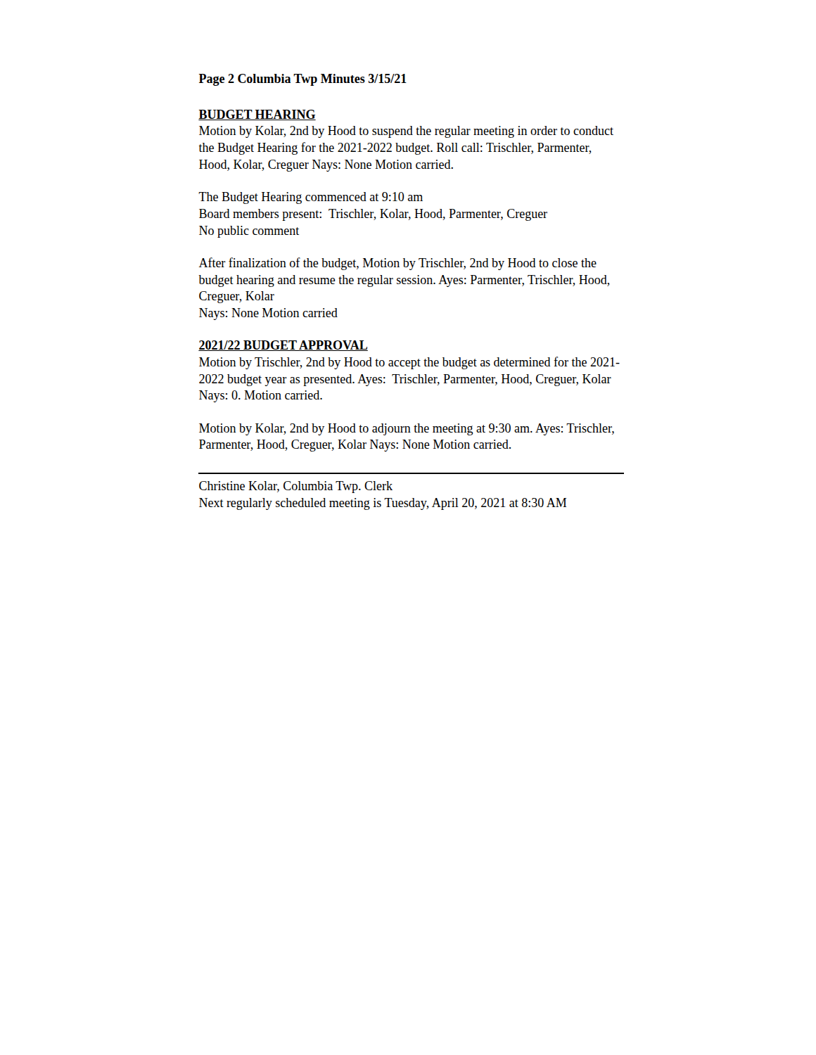Page 2 Columbia Twp Minutes 3/15/21
BUDGET HEARING
Motion by Kolar, 2nd by Hood to suspend the regular meeting in order to conduct the Budget Hearing for the 2021-2022 budget. Roll call: Trischler, Parmenter, Hood, Kolar, Creguer Nays: None Motion carried.
The Budget Hearing commenced at 9:10 am
Board members present: Trischler, Kolar, Hood, Parmenter, Creguer
No public comment
After finalization of the budget, Motion by Trischler, 2nd by Hood to close the budget hearing and resume the regular session. Ayes: Parmenter, Trischler, Hood, Creguer, Kolar
Nays: None Motion carried
2021/22 BUDGET APPROVAL
Motion by Trischler, 2nd by Hood to accept the budget as determined for the 2021-2022 budget year as presented. Ayes: Trischler, Parmenter, Hood, Creguer, Kolar Nays: 0. Motion carried.
Motion by Kolar, 2nd by Hood to adjourn the meeting at 9:30 am. Ayes: Trischler, Parmenter, Hood, Creguer, Kolar Nays: None Motion carried.
Christine Kolar, Columbia Twp. Clerk
Next regularly scheduled meeting is Tuesday, April 20, 2021 at 8:30 AM